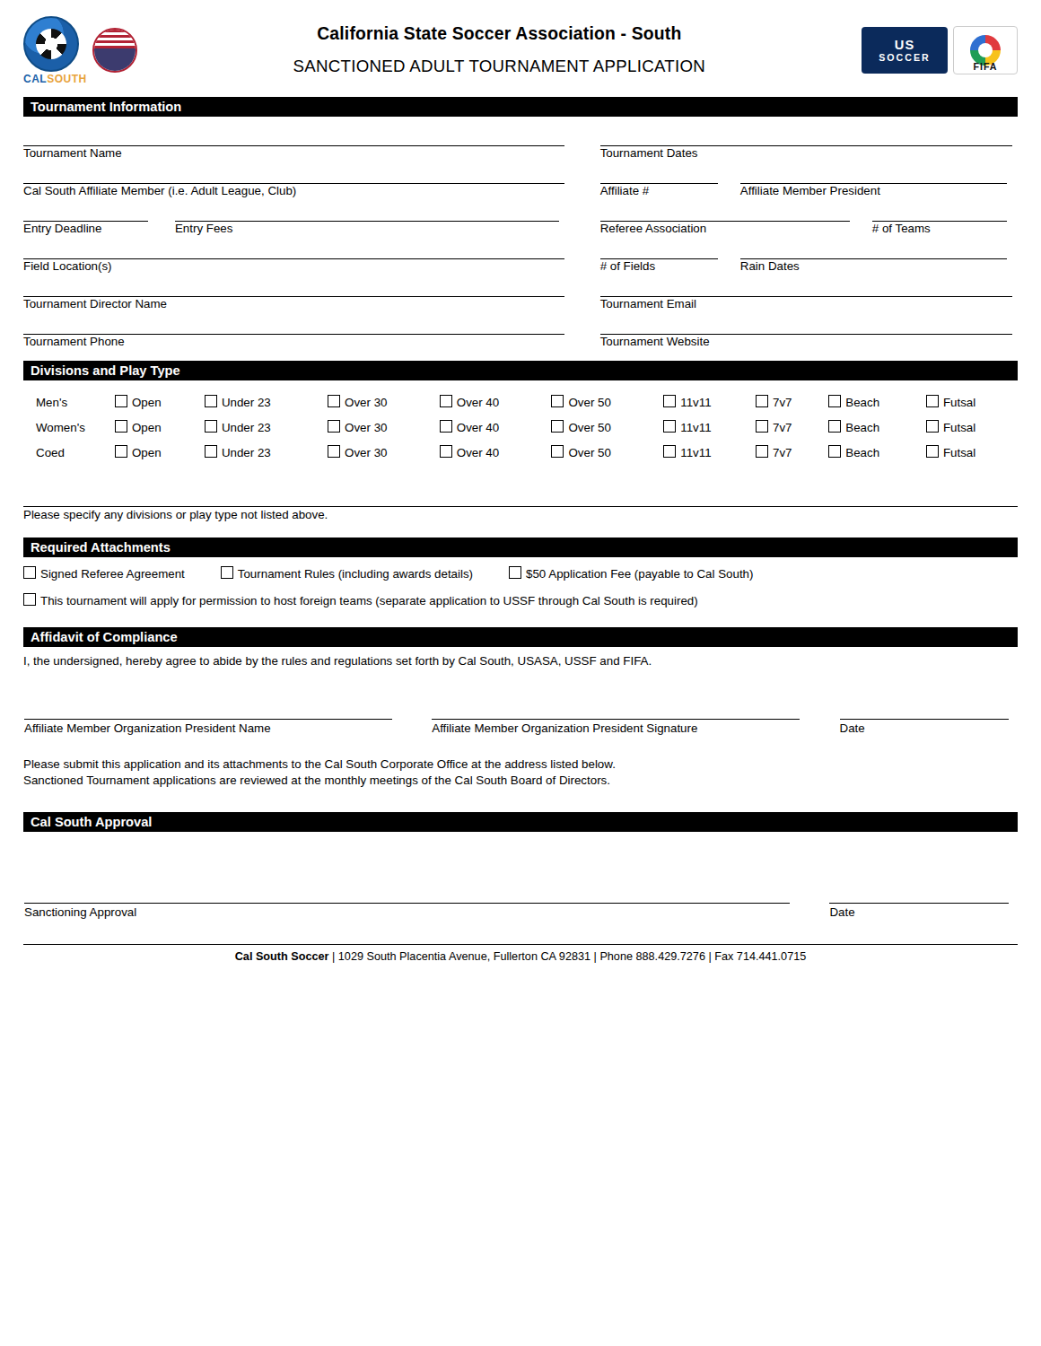CALSOUTH
California State Soccer Association - South
SANCTIONED ADULT TOURNAMENT APPLICATION
USSOCCER
FIFA
Tournament Information
| Tournament Name | | Tournament Dates |
| Cal South Affiliate Member (i.e. Adult League, Club) | | / Affiliate # / / Affiliate Member President / |
| / Entry Deadline / / Entry Fees / | | / Referee Association / / # of Teams / |
| Field Location(s) | | / # of Fields / / Rain Dates / |
| Tournament Director Name | | Tournament Email |
| Tournament Phone | | Tournament Website |
Divisions and Play Type
| Men's | Open | Under 23 | Over 30 | Over 40 | Over 50 | 11v11 | 7v7 | Beach | Futsal |
| Women's | Open | Under 23 | Over 30 | Over 40 | Over 50 | 11v11 | 7v7 | Beach | Futsal |
| Coed | Open | Under 23 | Over 30 | Over 40 | Over 50 | 11v11 | 7v7 | Beach | Futsal |
Please specify any divisions or play type not listed above.
Required Attachments
Signed Referee Agreement
Tournament Rules (including awards details)
$50 Application Fee (payable to Cal South)
This tournament will apply for permission to host foreign teams (separate application to USSF through Cal South is required)
Affidavit of Compliance
I, the undersigned, hereby agree to abide by the rules and regulations set forth by Cal South, USASA, USSF and FIFA.
| Affiliate Member Organization President Name | | Affiliate Member Organization President Signature | | Date |
Please submit this application and its attachments to the Cal South Corporate Office at the address listed below.
Sanctioned Tournament applications are reviewed at the monthly meetings of the Cal South Board of Directors.
Cal South Approval
| Sanctioning Approval | | Date |
Cal South Soccer | 1029 South Placentia Avenue, Fullerton CA 92831 | Phone 888.429.7276 | Fax 714.441.0715